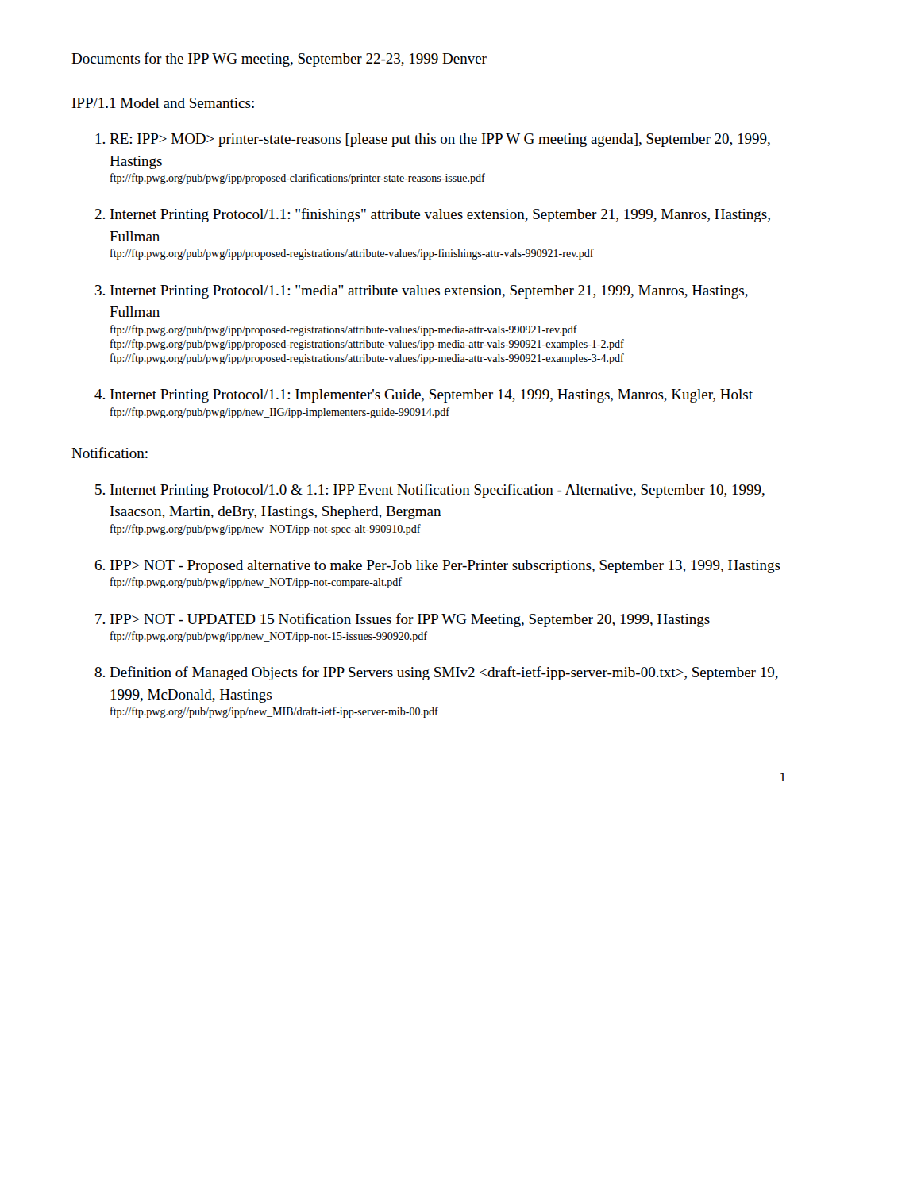Documents for the IPP WG meeting, September 22-23, 1999 Denver
IPP/1.1 Model and Semantics:
RE: IPP> MOD> printer-state-reasons [please put this on the IPP W G meeting agenda], September 20, 1999, Hastings ftp://ftp.pwg.org/pub/pwg/ipp/proposed-clarifications/printer-state-reasons-issue.pdf
Internet Printing Protocol/1.1: "finishings" attribute values extension, September 21, 1999, Manros, Hastings, Fullman ftp://ftp.pwg.org/pub/pwg/ipp/proposed-registrations/attribute-values/ipp-finishings-attr-vals-990921-rev.pdf
Internet Printing Protocol/1.1: "media" attribute values extension, September 21, 1999, Manros, Hastings, Fullman ftp://ftp.pwg.org/pub/pwg/ipp/proposed-registrations/attribute-values/ipp-media-attr-vals-990921-rev.pdf ftp://ftp.pwg.org/pub/pwg/ipp/proposed-registrations/attribute-values/ipp-media-attr-vals-990921-examples-1-2.pdf ftp://ftp.pwg.org/pub/pwg/ipp/proposed-registrations/attribute-values/ipp-media-attr-vals-990921-examples-3-4.pdf
Internet Printing Protocol/1.1: Implementer's Guide, September 14, 1999, Hastings, Manros, Kugler, Holst ftp://ftp.pwg.org/pub/pwg/ipp/new_IIG/ipp-implementers-guide-990914.pdf
Notification:
Internet Printing Protocol/1.0 & 1.1: IPP Event Notification Specification - Alternative, September 10, 1999, Isaacson, Martin, deBry, Hastings, Shepherd, Bergman ftp://ftp.pwg.org/pub/pwg/ipp/new_NOT/ipp-not-spec-alt-990910.pdf
IPP> NOT - Proposed alternative to make Per-Job like Per-Printer subscriptions, September 13, 1999, Hastings ftp://ftp.pwg.org/pub/pwg/ipp/new_NOT/ipp-not-compare-alt.pdf
IPP> NOT - UPDATED 15 Notification Issues for IPP WG Meeting, September 20, 1999, Hastings ftp://ftp.pwg.org/pub/pwg/ipp/new_NOT/ipp-not-15-issues-990920.pdf
Definition of Managed Objects for IPP Servers using SMIv2 <draft-ietf-ipp-server-mib-00.txt>, September 19, 1999, McDonald, Hastings ftp://ftp.pwg.org//pub/pwg/ipp/new_MIB/draft-ietf-ipp-server-mib-00.pdf
1